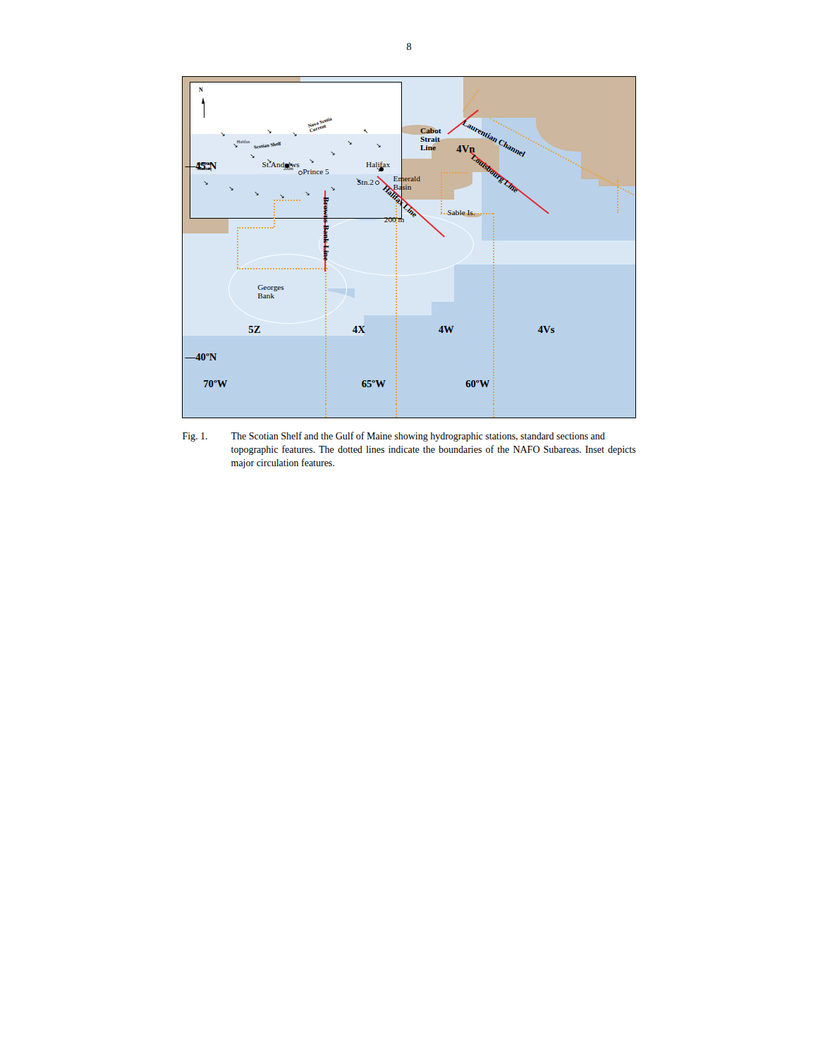8
N
Scotian Shelf
Nova Scotia
Current
Gulf of
Maine
Halifax
200m
↘
↘
↘
↘
↘
↘
↘
↘
↖
↘
↖
↘
↘
↘
↘
↘
↘
↘
↘
↘
↘
Cabot
Strait
Line
Louisbourg Line
Laurentian Channel
Halifax Line
Browns Bank Line
St.Andrews
Prince 5
Halifax
Stn.2
Emerald
Basin
Sable Is.
200 m
Georges
Bank
4Vn
5Z
4X
4W
4Vs
—45ºN
—40ºN
70ºW
65ºW
60ºW
Fig. 1. The Scotian Shelf and the Gulf of Maine showing hydrographic stations, standard sections and topographic features. The dotted lines indicate the boundaries of the NAFO Subareas. Inset depicts major circulation features.